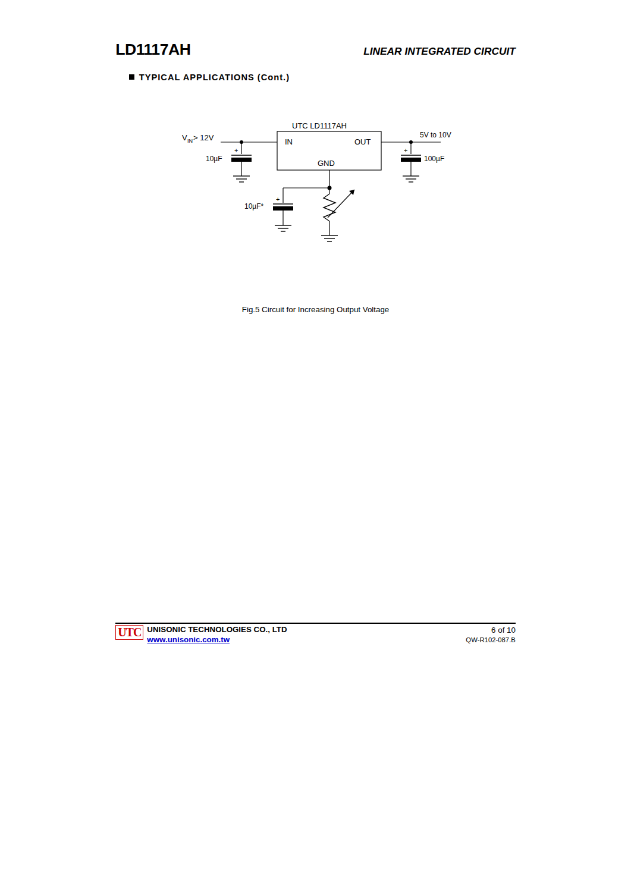LD1117AH
LINEAR INTEGRATED CIRCUIT
TYPICAL APPLICATIONS (Cont.)
UTC LD1117AH IN OUT GND V IN > 12V + 10µF 5V to 10V + 100µF + 10µF*
Fig.5 Circuit for Increasing Output Voltage
UTC
UNISONIC TECHNOLOGIES CO., LTD www.unisonic.com.tw
6 of 10
QW-R102-087.B